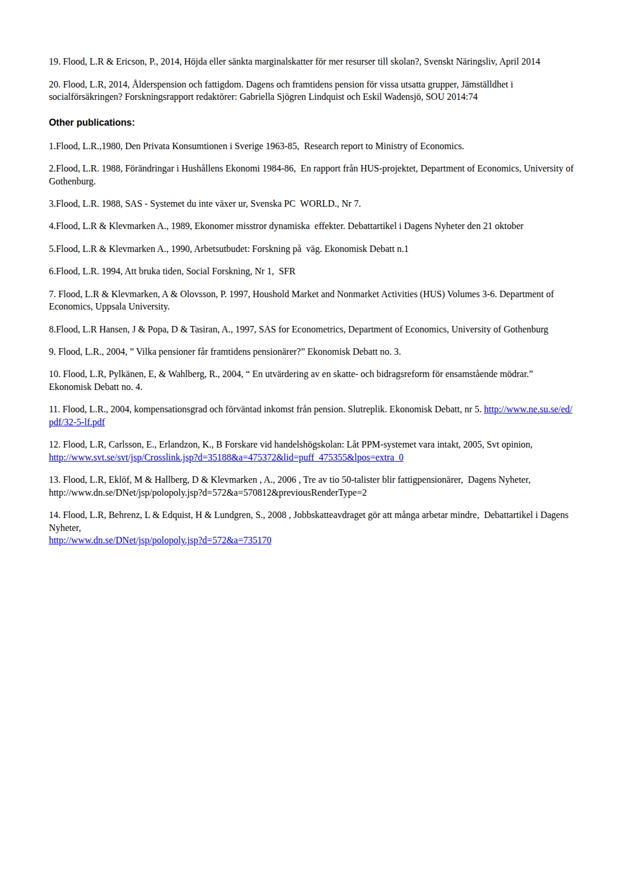19. Flood, L.R & Ericson, P., 2014, Höjda eller sänkta marginalskatter för mer resurser till skolan?, Svenskt Näringsliv, April 2014
20. Flood, L.R, 2014, Ålderspension och fattigdom. Dagens och framtidens pension för vissa utsatta grupper, Jämställdhet i socialförsäkringen? Forskningsrapport redaktörer: Gabriella Sjögren Lindquist och Eskil Wadensjö, SOU 2014:74
Other publications:
1.Flood, L.R.,1980, Den Privata Konsumtionen i Sverige 1963-85, Research report to Ministry of Economics.
2.Flood, L.R. 1988, Förändringar i Hushållens Ekonomi 1984-86, En rapport från HUS-projektet, Department of Economics, University of Gothenburg.
3.Flood, L.R. 1988, SAS - Systemet du inte växer ur, Svenska PC WORLD., Nr 7.
4.Flood, L.R & Klevmarken A., 1989, Ekonomer misstror dynamiska effekter. Debattartikel i Dagens Nyheter den 21 oktober
5.Flood, L.R & Klevmarken A., 1990, Arbetsutbudet: Forskning på väg. Ekonomisk Debatt n.1
6.Flood, L.R. 1994, Att bruka tiden, Social Forskning, Nr 1, SFR
7. Flood, L.R & Klevmarken, A & Olovsson, P. 1997, Houshold Market and Nonmarket Activities (HUS) Volumes 3-6. Department of Economics, Uppsala University.
8.Flood, L.R Hansen, J & Popa, D & Tasiran, A., 1997, SAS for Econometrics, Department of Economics, University of Gothenburg
9. Flood, L.R., 2004, ” Vilka pensioner får framtidens pensionärer?” Ekonomisk Debatt no. 3.
10. Flood, L.R, Pylkänen, E, & Wahlberg, R., 2004, “ En utvärdering av en skatte- och bidragsreform för ensamstående mödrar.” Ekonomisk Debatt no. 4.
11. Flood, L.R., 2004, kompensationsgrad och förväntad inkomst från pension. Slutreplik. Ekonomisk Debatt, nr 5. http://www.ne.su.se/ed/pdf/32-5-lf.pdf
12. Flood, L.R, Carlsson, E., Erlandzon, K., B Forskare vid handelshögskolan: Låt PPM-systemet vara intakt, 2005, Svt opinion,
http://www.svt.se/svt/jsp/Crosslink.jsp?d=35188&a=475372&lid=puff_475355&lpos=extra_0
13. Flood, L.R, Eklöf, M & Hallberg, D & Klevmarken , A., 2006 , Tre av tio 50-talister blir fattigpensionärer, Dagens Nyheter,
http://www.dn.se/DNet/jsp/polopoly.jsp?d=572&a=570812&previousRenderType=2
14. Flood, L.R, Behrenz, L & Edquist, H & Lundgren, S., 2008 , Jobbskatteavdraget gör att många arbetar mindre, Debattartikel i Dagens Nyheter,
http://www.dn.se/DNet/jsp/polopoly.jsp?d=572&a=735170